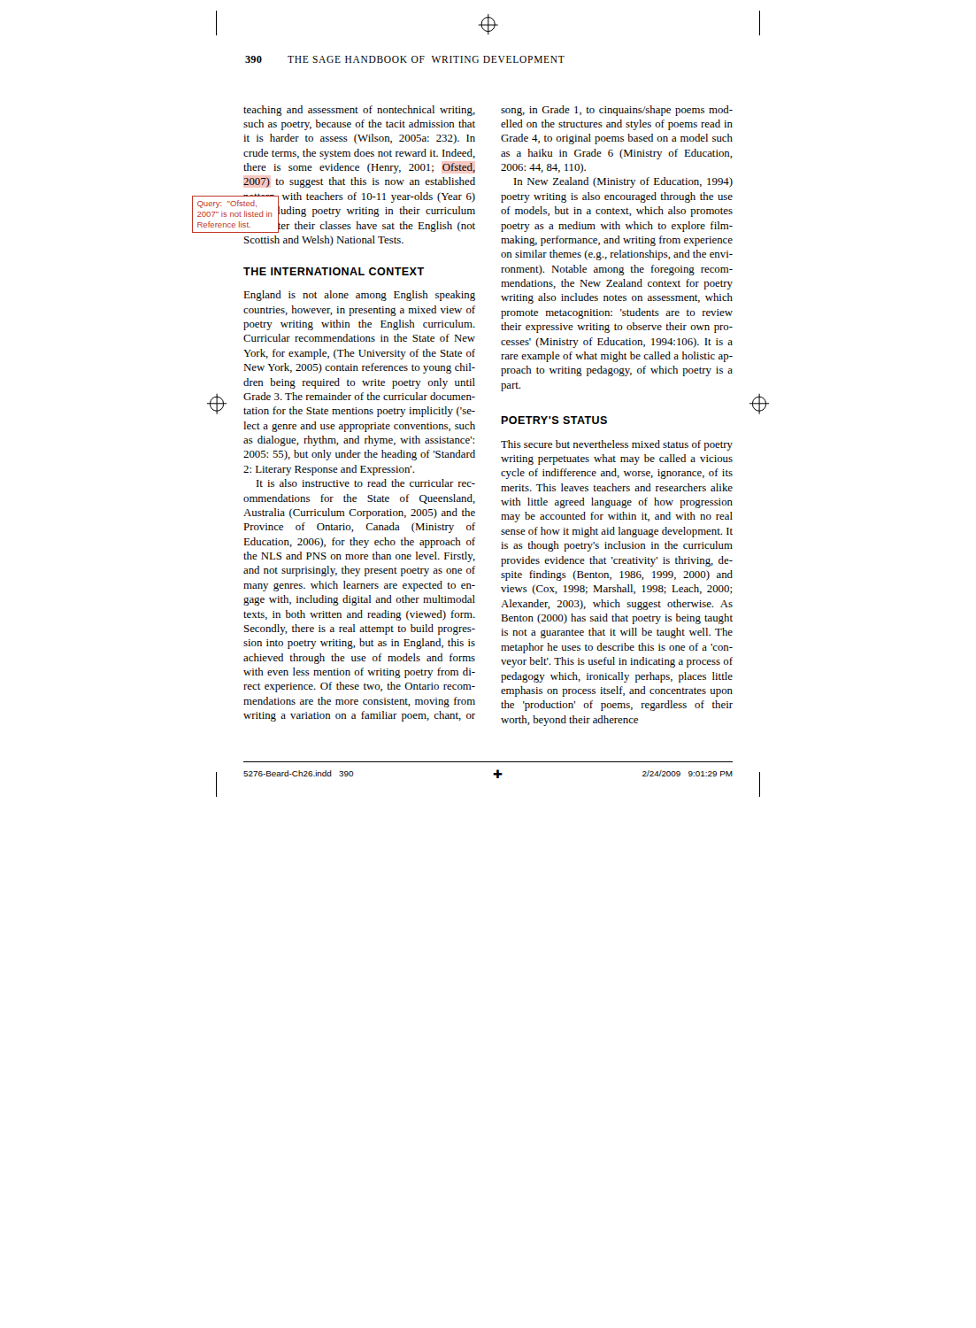390 The SAGE Handbook of Writing Development
Query: "Ofsted, 2007" is not listed in Reference list.
teaching and assessment of nontechnical writing, such as poetry, because of the tacit admission that it is harder to assess (Wilson, 2005a: 232). In crude terms, the system does not reward it. Indeed, there is some evidence (Henry, 2001; Ofsted, 2007) to suggest that this is now an established pattern, with teachers of 10-11 year-olds (Year 6) not including poetry writing in their curriculum until after their classes have sat the English (not Scottish and Welsh) National Tests.
The International Context
England is not alone among English speaking countries, however, in presenting a mixed view of poetry writing within the English curriculum. Curricular recommendations in the State of New York, for example, (The University of the State of New York, 2005) contain references to young children being required to write poetry only until Grade 3. The remainder of the curricular documentation for the State mentions poetry implicitly ('select a genre and use appropriate conventions, such as dialogue, rhythm, and rhyme, with assistance': 2005: 55), but only under the heading of 'Standard 2: Literary Response and Expression'.
It is also instructive to read the curricular recommendations for the State of Queensland, Australia (Curriculum Corporation, 2005) and the Province of Ontario, Canada (Ministry of Education, 2006), for they echo the approach of the NLS and PNS on more than one level. Firstly, and not surprisingly, they present poetry as one of many genres. which learners are expected to engage with, including digital and other multimodal texts, in both written and reading (viewed) form. Secondly, there is a real attempt to build progression into poetry writing, but as in England, this is achieved through the use of models and forms with even less mention of writing poetry from direct experience. Of these two, the Ontario recommendations are the more consistent, moving from writing a variation on a familiar poem, chant, or song, in Grade 1, to cinquains/shape poems modelled on the structures and styles of poems read in Grade 4, to original poems based on a model such as a haiku in Grade 6 (Ministry of Education, 2006: 44, 84, 110).
In New Zealand (Ministry of Education, 1994) poetry writing is also encouraged through the use of models, but in a context, which also promotes poetry as a medium with which to explore film-making, performance, and writing from experience on similar themes (e.g., relationships, and the environment). Notable among the foregoing recommendations, the New Zealand context for poetry writing also includes notes on assessment, which promote metacognition: 'students are to review their expressive writing to observe their own processes' (Ministry of Education, 1994:106). It is a rare example of what might be called a holistic approach to writing pedagogy, of which poetry is a part.
Poetry's Status
This secure but nevertheless mixed status of poetry writing perpetuates what may be called a vicious cycle of indifference and, worse, ignorance, of its merits. This leaves teachers and researchers alike with little agreed language of how progression may be accounted for within it, and with no real sense of how it might aid language development. It is as though poetry's inclusion in the curriculum provides evidence that 'creativity' is thriving, despite findings (Benton, 1986, 1999, 2000) and views (Cox, 1998; Marshall, 1998; Leach, 2000; Alexander, 2003), which suggest otherwise. As Benton (2000) has said that poetry is being taught is not a guarantee that it will be taught well. The metaphor he uses to describe this is one of a 'conveyor belt'. This is useful in indicating a process of pedagogy which, ironically perhaps, places little emphasis on process itself, and concentrates upon the 'production' of poems, regardless of their worth, beyond their adherence
5276-Beard-Ch26.indd 390 ✚ 2/24/2009 9:01:29 PM